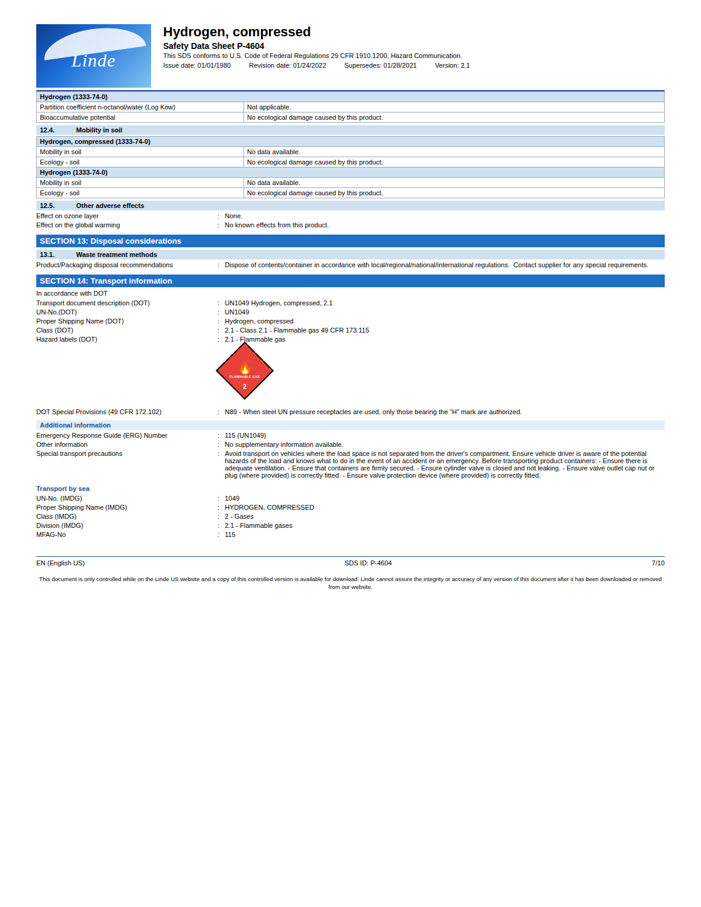Linde
Hydrogen, compressed
Safety Data Sheet P-4604
This SDS conforms to U.S. Code of Federal Regulations 29 CFR 1910.1200, Hazard Communication.
Issue date: 01/01/1980 Revision date: 01/24/2022 Supersedes: 01/28/2021 Version: 2.1
| Hydrogen (1333-74-0) |
| Partition coefficient n-octanol/water (Log Kow) | Not applicable. |
| Bioaccumulative potential | No ecological damage caused by this product. |
12.4. Mobility in soil
| Hydrogen, compressed (1333-74-0) |
| Mobility in soil | No data available. |
| Ecology - soil | No ecological damage caused by this product. |
| Hydrogen (1333-74-0) |
| Mobility in soil | No data available. |
| Ecology - soil | No ecological damage caused by this product. |
12.5. Other adverse effects
Effect on ozone layer
:
None.
Effect on the global warming
:
No known effects from this product.
SECTION 13: Disposal considerations
13.1. Waste treatment methods
Product/Packaging disposal recommendations
:
Dispose of contents/container in accordance with local/regional/national/international regulations. Contact supplier for any special requirements.
SECTION 14: Transport information
In accordance with DOT
Transport document description (DOT)
:
UN1049 Hydrogen, compressed, 2.1
UN-No.(DOT)
:
UN1049
Proper Shipping Name (DOT)
:
Hydrogen, compressed
Class (DOT)
:
2.1 - Class 2.1 - Flammable gas 49 CFR 173.115
Hazard labels (DOT)
:
2.1 - Flammable gas
🔥
FLAMMABLE GAS
2
DOT Special Provisions (49 CFR 172.102)
:
N89 - When steel UN pressure receptacles are used, only those bearing the “H” mark are authorized.
Additional information
Emergency Response Guide (ERG) Number
:
115 (UN1049)
Other information
:
No supplementary information available.
Special transport precautions
:
Avoid transport on vehicles where the load space is not separated from the driver's compartment. Ensure vehicle driver is aware of the potential hazards of the load and knows what to do in the event of an accident or an emergency. Before transporting product containers: - Ensure there is adequate ventilation. - Ensure that containers are firmly secured. - Ensure cylinder valve is closed and not leaking. - Ensure valve outlet cap nut or plug (where provided) is correctly fitted. - Ensure valve protection device (where provided) is correctly fitted.
Transport by sea
UN-No. (IMDG)
:
1049
Proper Shipping Name (IMDG)
:
HYDROGEN, COMPRESSED
Class (IMDG)
:
2 - Gases
Division (IMDG)
:
2.1 - Flammable gases
MFAG-No
:
115
EN (English US) SDS ID: P-4604 7/10
This document is only controlled while on the Linde US website and a copy of this controlled version is available for download. Linde cannot assure the integrity or accuracy of any version of this document after it has been downloaded or removed from our website.